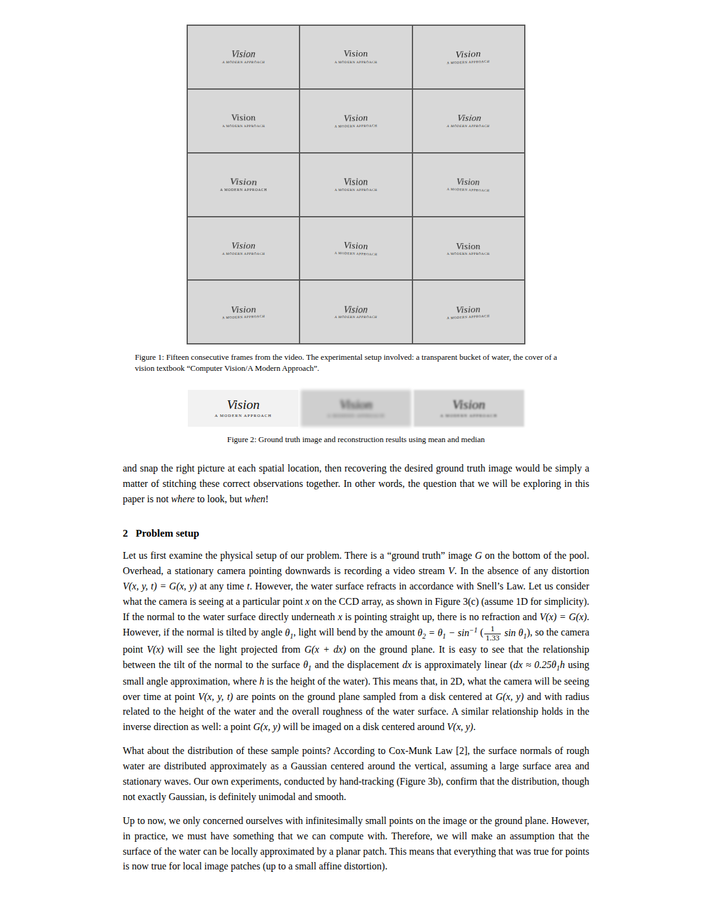Vision A Modern Approach
Vision A Modern Approach
Vision A Modern Approach
Vision A Modern Approach
Vision A Modern Approach
Vision A Modern Approach
Vision A Modern Approach
Vision A Modern Approach
Vision A Modern Approach
Vision A Modern Approach
Vision A Modern Approach
Vision A Modern Approach
Vision A Modern Approach
Vision A Modern Approach
Vision A Modern Approach
Figure 1: Fifteen consecutive frames from the video. The experimental setup involved: a transparent bucket of water, the cover of a vision textbook “Computer Vision/A Modern Approach”.
Vision A Modern Approach
Vision A Modern Approach
Vision A Modern Approach
Figure 2: Ground truth image and reconstruction results using mean and median
and snap the right picture at each spatial location, then recovering the desired ground truth image would be simply a matter of stitching these correct observations together. In other words, the question that we will be exploring in this paper is not where to look, but when!
2 Problem setup
Let us first examine the physical setup of our problem. There is a “ground truth” image G on the bottom of the pool. Overhead, a stationary camera pointing downwards is recording a video stream V. In the absence of any distortion V(x, y, t) = G(x, y) at any time t. However, the water surface refracts in accordance with Snell’s Law. Let us consider what the camera is seeing at a particular point x on the CCD array, as shown in Figure 3(c) (assume 1D for simplicity). If the normal to the water surface directly underneath x is pointing straight up, there is no refraction and V(x) = G(x). However, if the normal is tilted by angle θ1, light will bend by the amount θ2 = θ1 − sin−1 (11.33 sin θ1), so the camera point V(x) will see the light projected from G(x + dx) on the ground plane. It is easy to see that the relationship between the tilt of the normal to the surface θ1 and the displacement dx is approximately linear (dx ≈ 0.25θ1h using small angle approximation, where h is the height of the water). This means that, in 2D, what the camera will be seeing over time at point V(x, y, t) are points on the ground plane sampled from a disk centered at G(x, y) and with radius related to the height of the water and the overall roughness of the water surface. A similar relationship holds in the inverse direction as well: a point G(x, y) will be imaged on a disk centered around V(x, y).
What about the distribution of these sample points? According to Cox-Munk Law [2], the surface normals of rough water are distributed approximately as a Gaussian centered around the vertical, assuming a large surface area and stationary waves. Our own experiments, conducted by hand-tracking (Figure 3b), confirm that the distribution, though not exactly Gaussian, is definitely unimodal and smooth.
Up to now, we only concerned ourselves with infinitesimally small points on the image or the ground plane. However, in practice, we must have something that we can compute with. Therefore, we will make an assumption that the surface of the water can be locally approximated by a planar patch. This means that everything that was true for points is now true for local image patches (up to a small affine distortion).